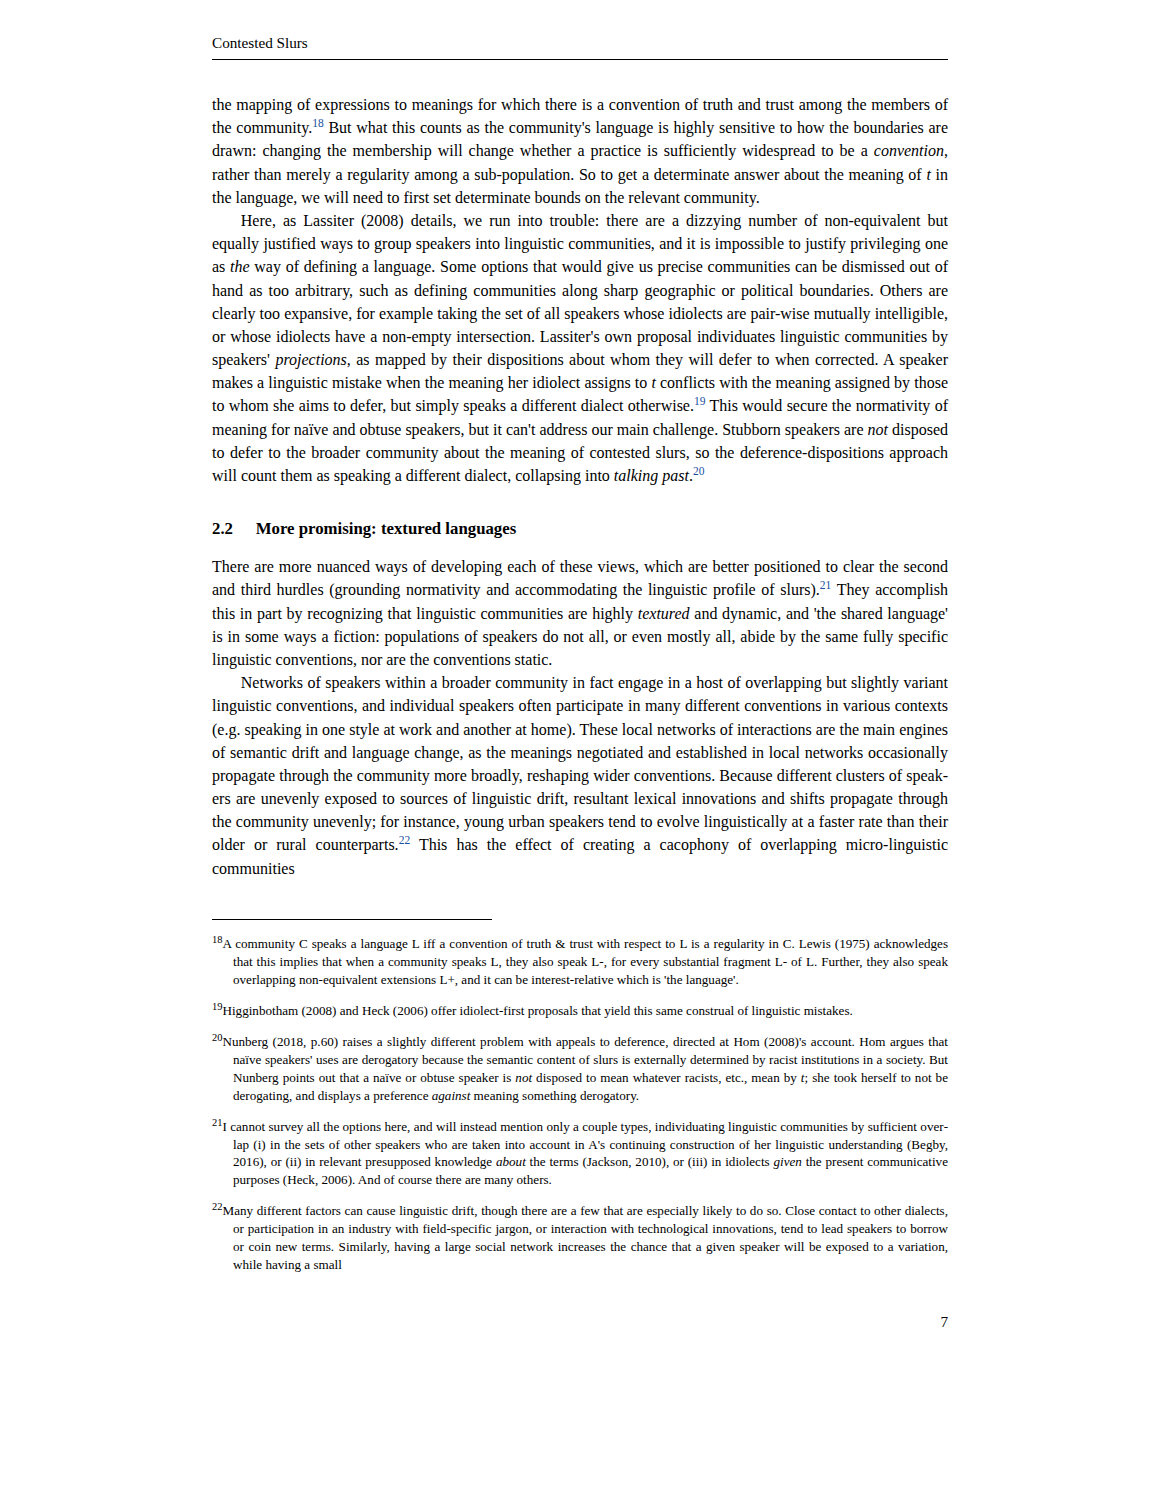Contested Slurs
the mapping of expressions to meanings for which there is a convention of truth and trust among the members of the community.18 But what this counts as the community's language is highly sensitive to how the boundaries are drawn: changing the membership will change whether a practice is sufficiently widespread to be a convention, rather than merely a regularity among a sub-population. So to get a determinate answer about the meaning of t in the language, we will need to first set determinate bounds on the relevant community.
Here, as Lassiter (2008) details, we run into trouble: there are a dizzying number of non-equivalent but equally justified ways to group speakers into linguistic communities, and it is impossible to justify privileging one as the way of defining a language. Some options that would give us precise communities can be dismissed out of hand as too arbitrary, such as defining communities along sharp geographic or political boundaries. Others are clearly too expansive, for example taking the set of all speakers whose idiolects are pair-wise mutually intelligible, or whose idiolects have a non-empty intersection. Lassiter's own proposal individuates linguistic communities by speakers' projections, as mapped by their dispositions about whom they will defer to when corrected. A speaker makes a linguistic mistake when the meaning her idiolect assigns to t conflicts with the meaning assigned by those to whom she aims to defer, but simply speaks a different dialect otherwise.19 This would secure the normativity of meaning for naïve and obtuse speakers, but it can't address our main challenge. Stubborn speakers are not disposed to defer to the broader community about the meaning of contested slurs, so the deference-dispositions approach will count them as speaking a different dialect, collapsing into talking past.20
2.2 More promising: textured languages
There are more nuanced ways of developing each of these views, which are better positioned to clear the second and third hurdles (grounding normativity and accommodating the linguistic profile of slurs).21 They accomplish this in part by recognizing that linguistic communities are highly textured and dynamic, and 'the shared language' is in some ways a fiction: populations of speakers do not all, or even mostly all, abide by the same fully specific linguistic conventions, nor are the conventions static.
Networks of speakers within a broader community in fact engage in a host of overlapping but slightly variant linguistic conventions, and individual speakers often participate in many different conventions in various contexts (e.g. speaking in one style at work and another at home). These local networks of interactions are the main engines of semantic drift and language change, as the meanings negotiated and established in local networks occasionally propagate through the community more broadly, reshaping wider conventions. Because different clusters of speakers are unevenly exposed to sources of linguistic drift, resultant lexical innovations and shifts propagate through the community unevenly; for instance, young urban speakers tend to evolve linguistically at a faster rate than their older or rural counterparts.22 This has the effect of creating a cacophony of overlapping micro-linguistic communities
18 A community C speaks a language L iff a convention of truth & trust with respect to L is a regularity in C. Lewis (1975) acknowledges that this implies that when a community speaks L, they also speak L-, for every substantial fragment L- of L. Further, they also speak overlapping non-equivalent extensions L+, and it can be interest-relative which is 'the language'.
19 Higginbotham (2008) and Heck (2006) offer idiolect-first proposals that yield this same construal of linguistic mistakes.
20 Nunberg (2018, p.60) raises a slightly different problem with appeals to deference, directed at Hom (2008)'s account. Hom argues that naïve speakers' uses are derogatory because the semantic content of slurs is externally determined by racist institutions in a society. But Nunberg points out that a naïve or obtuse speaker is not disposed to mean whatever racists, etc., mean by t; she took herself to not be derogating, and displays a preference against meaning something derogatory.
21 I cannot survey all the options here, and will instead mention only a couple types, individuating linguistic communities by sufficient overlap (i) in the sets of other speakers who are taken into account in A's continuing construction of her linguistic understanding (Begby, 2016), or (ii) in relevant presupposed knowledge about the terms (Jackson, 2010), or (iii) in idiolects given the present communicative purposes (Heck, 2006). And of course there are many others.
22 Many different factors can cause linguistic drift, though there are a few that are especially likely to do so. Close contact to other dialects, or participation in an industry with field-specific jargon, or interaction with technological innovations, tend to lead speakers to borrow or coin new terms. Similarly, having a large social network increases the chance that a given speaker will be exposed to a variation, while having a small
7